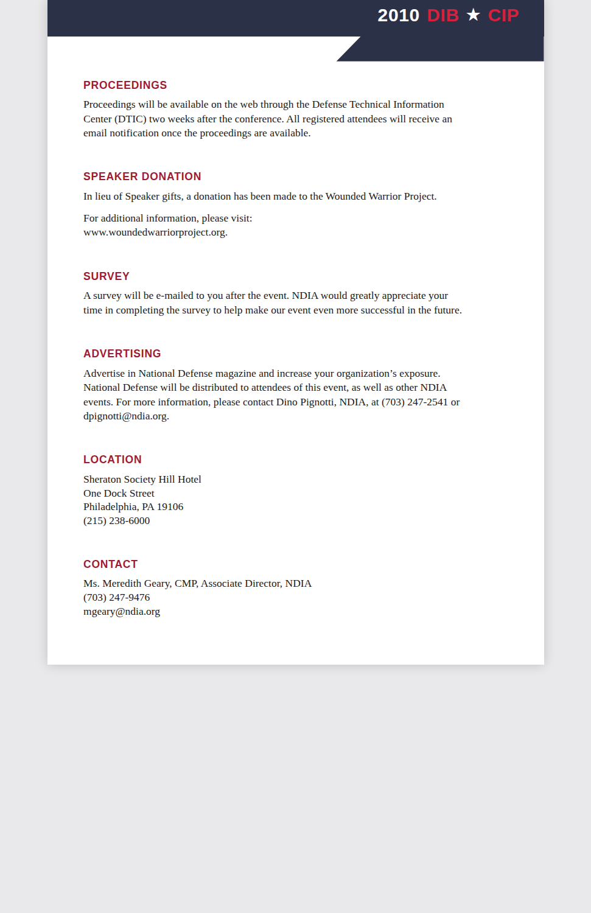2010 DIB ★ CIP
Proceedings
Proceedings will be available on the web through the Defense Technical Information Center (DTIC) two weeks after the conference. All registered attendees will receive an email notification once the proceedings are available.
Speaker Donation
In lieu of Speaker gifts, a donation has been made to the Wounded Warrior Project.
For additional information, please visit:
www.woundedwarriorproject.org.
Survey
A survey will be e-mailed to you after the event. NDIA would greatly appreciate your time in completing the survey to help make our event even more successful in the future.
Advertising
Advertise in National Defense magazine and increase your organization’s exposure. National Defense will be distributed to attendees of this event, as well as other NDIA events. For more information, please contact Dino Pignotti, NDIA, at (703) 247-2541 or dpignotti@ndia.org.
Location
Sheraton Society Hill Hotel
One Dock Street
Philadelphia, PA 19106
(215) 238-6000
Contact
Ms. Meredith Geary, CMP, Associate Director, NDIA
(703) 247-9476
mgeary@ndia.org